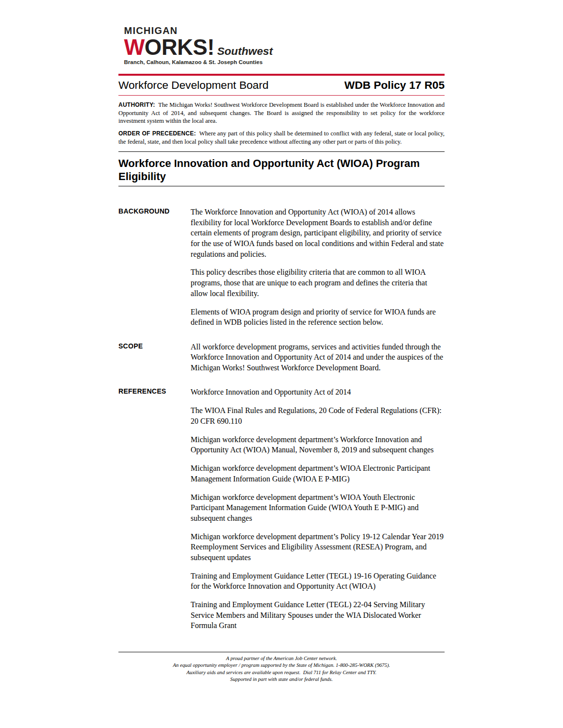MICHIGAN
WORKS! Southwest
Branch, Calhoun, Kalamazoo & St. Joseph Counties
Workforce Development Board
WDB Policy 17 R05
AUTHORITY: The Michigan Works! Southwest Workforce Development Board is established under the Workforce Innovation and Opportunity Act of 2014, and subsequent changes. The Board is assigned the responsibility to set policy for the workforce investment system within the local area.
ORDER OF PRECEDENCE: Where any part of this policy shall be determined to conflict with any federal, state or local policy, the federal, state, and then local policy shall take precedence without affecting any other part or parts of this policy.
Workforce Innovation and Opportunity Act (WIOA) Program Eligibility
| BACKGROUND | The Workforce Innovation and Opportunity Act (WIOA) of 2014 allows flexibility for local Workforce Development Boards to establish and/or define certain elements of program design, participant eligibility, and priority of service for the use of WIOA funds based on local conditions and within Federal and state regulations and policies. This policy describes those eligibility criteria that are common to all WIOA programs, those that are unique to each program and defines the criteria that allow local flexibility. Elements of WIOA program design and priority of service for WIOA funds are defined in WDB policies listed in the reference section below. |
| SCOPE | All workforce development programs, services and activities funded through the Workforce Innovation and Opportunity Act of 2014 and under the auspices of the Michigan Works! Southwest Workforce Development Board. |
| REFERENCES | Workforce Innovation and Opportunity Act of 2014 The WIOA Final Rules and Regulations, 20 Code of Federal Regulations (CFR): 20 CFR 690.110 Michigan workforce development department’s Workforce Innovation and Opportunity Act (WIOA) Manual, November 8, 2019 and subsequent changes Michigan workforce development department’s WIOA Electronic Participant Management Information Guide (WIOA E P-MIG) Michigan workforce development department’s WIOA Youth Electronic Participant Management Information Guide (WIOA Youth E P-MIG) and subsequent changes Michigan workforce development department’s Policy 19-12 Calendar Year 2019 Reemployment Services and Eligibility Assessment (RESEA) Program, and subsequent updates Training and Employment Guidance Letter (TEGL) 19-16 Operating Guidance for the Workforce Innovation and Opportunity Act (WIOA) Training and Employment Guidance Letter (TEGL) 22-04 Serving Military Service Members and Military Spouses under the WIA Dislocated Worker Formula Grant |
A proud partner of the American Job Center network.
An equal opportunity employer / program supported by the State of Michigan. 1-800-285-WORK (9675).
Auxiliary aids and services are available upon request. Dial 711 for Relay Center and TTY.
Supported in part with state and/or federal funds.